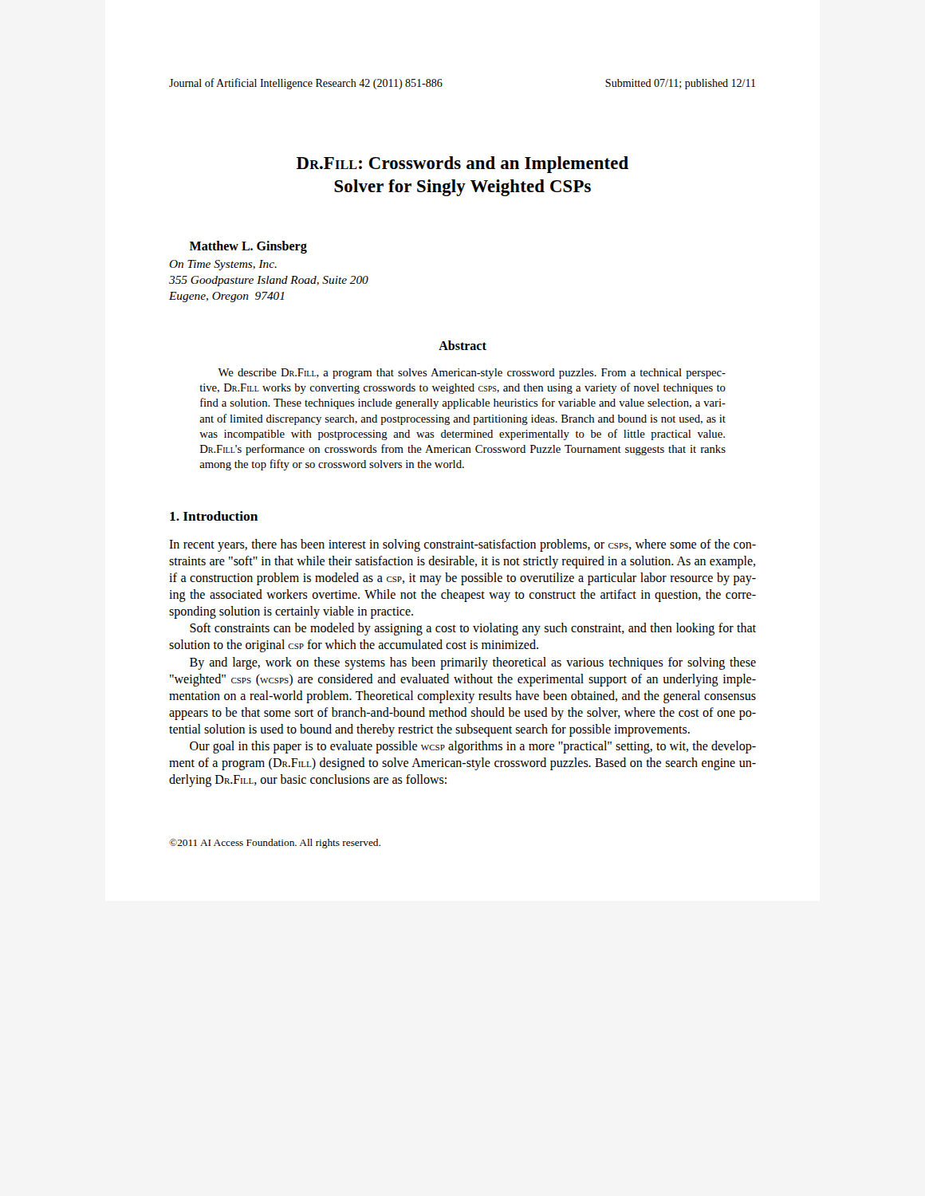Journal of Artificial Intelligence Research 42 (2011) 851-886 Submitted 07/11; published 12/11
Dr.Fill: Crosswords and an Implemented
Solver for Singly Weighted CSPs
Matthew L. Ginsberg
On Time Systems, Inc.
355 Goodpasture Island Road, Suite 200
Eugene, Oregon 97401
Abstract
We describe Dr.Fill, a program that solves American-style crossword puzzles. From a technical perspective, Dr.Fill works by converting crosswords to weighted csps, and then using a variety of novel techniques to find a solution. These techniques include generally applicable heuristics for variable and value selection, a variant of limited discrepancy search, and postprocessing and partitioning ideas. Branch and bound is not used, as it was incompatible with postprocessing and was determined experimentally to be of little practical value. Dr.Fill's performance on crosswords from the American Crossword Puzzle Tournament suggests that it ranks among the top fifty or so crossword solvers in the world.
1. Introduction
In recent years, there has been interest in solving constraint-satisfaction problems, or csps, where some of the constraints are "soft" in that while their satisfaction is desirable, it is not strictly required in a solution. As an example, if a construction problem is modeled as a csp, it may be possible to overutilize a particular labor resource by paying the associated workers overtime. While not the cheapest way to construct the artifact in question, the corresponding solution is certainly viable in practice.
Soft constraints can be modeled by assigning a cost to violating any such constraint, and then looking for that solution to the original csp for which the accumulated cost is minimized.
By and large, work on these systems has been primarily theoretical as various techniques for solving these "weighted" csps (wcsps) are considered and evaluated without the experimental support of an underlying implementation on a real-world problem. Theoretical complexity results have been obtained, and the general consensus appears to be that some sort of branch-and-bound method should be used by the solver, where the cost of one potential solution is used to bound and thereby restrict the subsequent search for possible improvements.
Our goal in this paper is to evaluate possible wcsp algorithms in a more "practical" setting, to wit, the development of a program (Dr.Fill) designed to solve American-style crossword puzzles. Based on the search engine underlying Dr.Fill, our basic conclusions are as follows:
©2011 AI Access Foundation. All rights reserved.